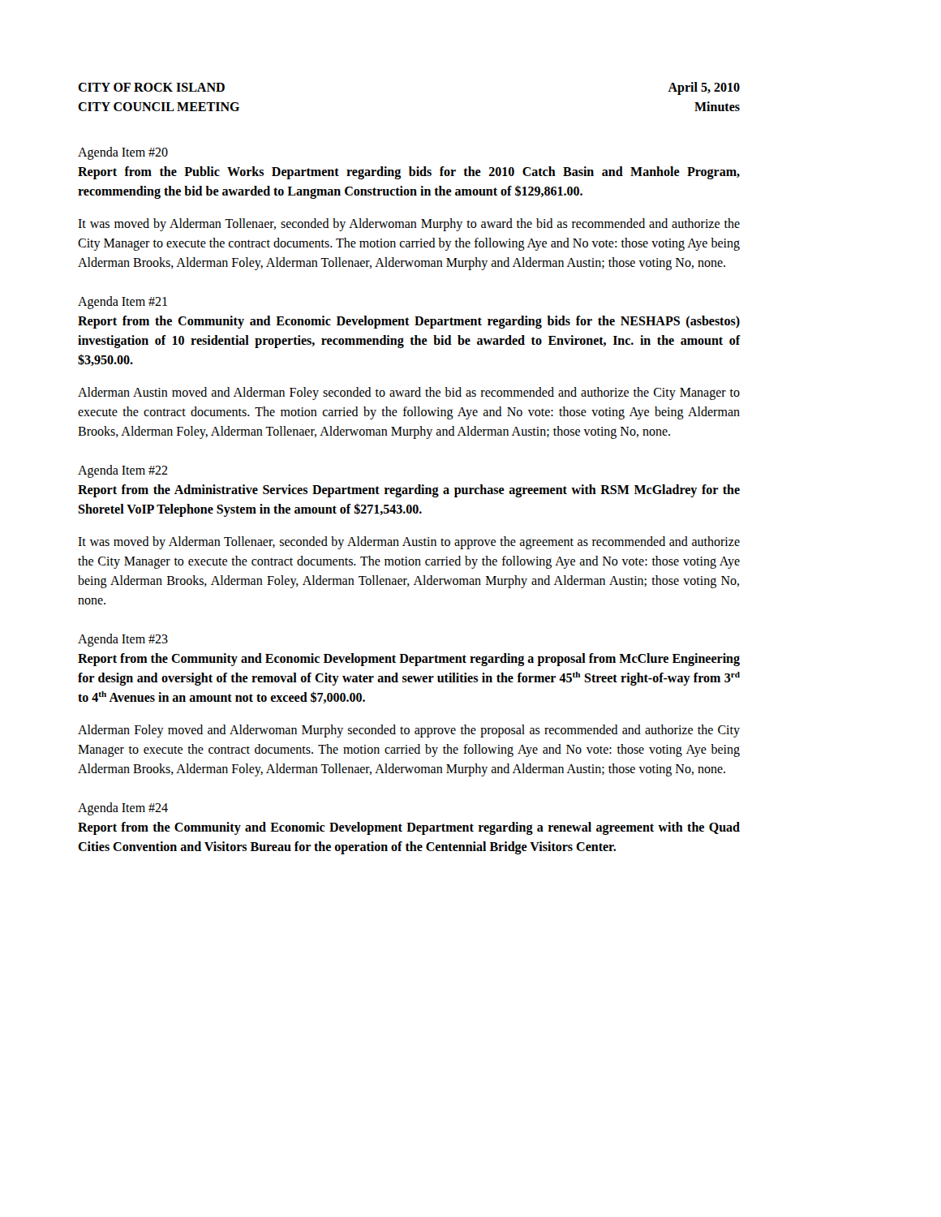City of Rock Island
City Council Meeting
April 5, 2010
Minutes
Agenda Item #20
Report from the Public Works Department regarding bids for the 2010 Catch Basin and Manhole Program, recommending the bid be awarded to Langman Construction in the amount of $129,861.00.
It was moved by Alderman Tollenaer, seconded by Alderwoman Murphy to award the bid as recommended and authorize the City Manager to execute the contract documents. The motion carried by the following Aye and No vote: those voting Aye being Alderman Brooks, Alderman Foley, Alderman Tollenaer, Alderwoman Murphy and Alderman Austin; those voting No, none.
Agenda Item #21
Report from the Community and Economic Development Department regarding bids for the NESHAPS (asbestos) investigation of 10 residential properties, recommending the bid be awarded to Environet, Inc. in the amount of $3,950.00.
Alderman Austin moved and Alderman Foley seconded to award the bid as recommended and authorize the City Manager to execute the contract documents. The motion carried by the following Aye and No vote: those voting Aye being Alderman Brooks, Alderman Foley, Alderman Tollenaer, Alderwoman Murphy and Alderman Austin; those voting No, none.
Agenda Item #22
Report from the Administrative Services Department regarding a purchase agreement with RSM McGladrey for the Shoretel VoIP Telephone System in the amount of $271,543.00.
It was moved by Alderman Tollenaer, seconded by Alderman Austin to approve the agreement as recommended and authorize the City Manager to execute the contract documents. The motion carried by the following Aye and No vote: those voting Aye being Alderman Brooks, Alderman Foley, Alderman Tollenaer, Alderwoman Murphy and Alderman Austin; those voting No, none.
Agenda Item #23
Report from the Community and Economic Development Department regarding a proposal from McClure Engineering for design and oversight of the removal of City water and sewer utilities in the former 45th Street right-of-way from 3rd to 4th Avenues in an amount not to exceed $7,000.00.
Alderman Foley moved and Alderwoman Murphy seconded to approve the proposal as recommended and authorize the City Manager to execute the contract documents. The motion carried by the following Aye and No vote: those voting Aye being Alderman Brooks, Alderman Foley, Alderman Tollenaer, Alderwoman Murphy and Alderman Austin; those voting No, none.
Agenda Item #24
Report from the Community and Economic Development Department regarding a renewal agreement with the Quad Cities Convention and Visitors Bureau for the operation of the Centennial Bridge Visitors Center.